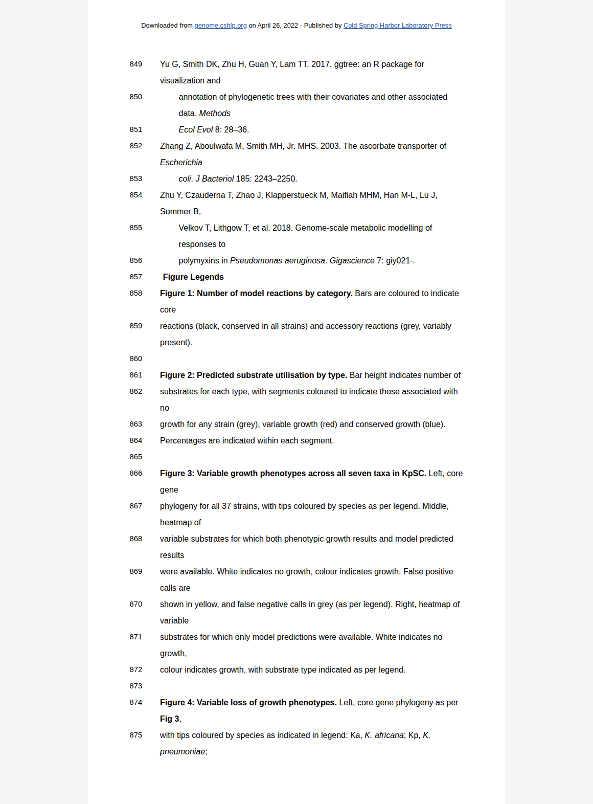Downloaded from genome.cshlp.org on April 26, 2022 - Published by Cold Spring Harbor Laboratory Press
849 Yu G, Smith DK, Zhu H, Guan Y, Lam TT. 2017. ggtree: an R package for visualization and
850 annotation of phylogenetic trees with their covariates and other associated data. Methods
851 Ecol Evol 8: 28–36.
852 Zhang Z, Aboulwafa M, Smith MH, Jr. MHS. 2003. The ascorbate transporter of Escherichia
853 coli. J Bacteriol 185: 2243–2250.
854 Zhu Y, Czauderna T, Zhao J, Klapperstueck M, Maifiah MHM, Han M-L, Lu J, Sommer B,
855 Velkov T, Lithgow T, et al. 2018. Genome-scale metabolic modelling of responses to
856 polymyxins in Pseudomonas aeruginosa. Gigascience 7: giy021-.
857 Figure Legends
858 Figure 1: Number of model reactions by category. Bars are coloured to indicate core
859 reactions (black, conserved in all strains) and accessory reactions (grey, variably present).
860
861 Figure 2: Predicted substrate utilisation by type. Bar height indicates number of
862 substrates for each type, with segments coloured to indicate those associated with no
863 growth for any strain (grey), variable growth (red) and conserved growth (blue).
864 Percentages are indicated within each segment.
865
866 Figure 3: Variable growth phenotypes across all seven taxa in KpSC. Left, core gene
867 phylogeny for all 37 strains, with tips coloured by species as per legend. Middle, heatmap of
868 variable substrates for which both phenotypic growth results and model predicted results
869 were available. White indicates no growth, colour indicates growth. False positive calls are
870 shown in yellow, and false negative calls in grey (as per legend). Right, heatmap of variable
871 substrates for which only model predictions were available. White indicates no growth,
872 colour indicates growth, with substrate type indicated as per legend.
873
874 Figure 4: Variable loss of growth phenotypes. Left, core gene phylogeny as per Fig 3,
875 with tips coloured by species as indicated in legend: Ka, K. africana; Kp, K. pneumoniae;